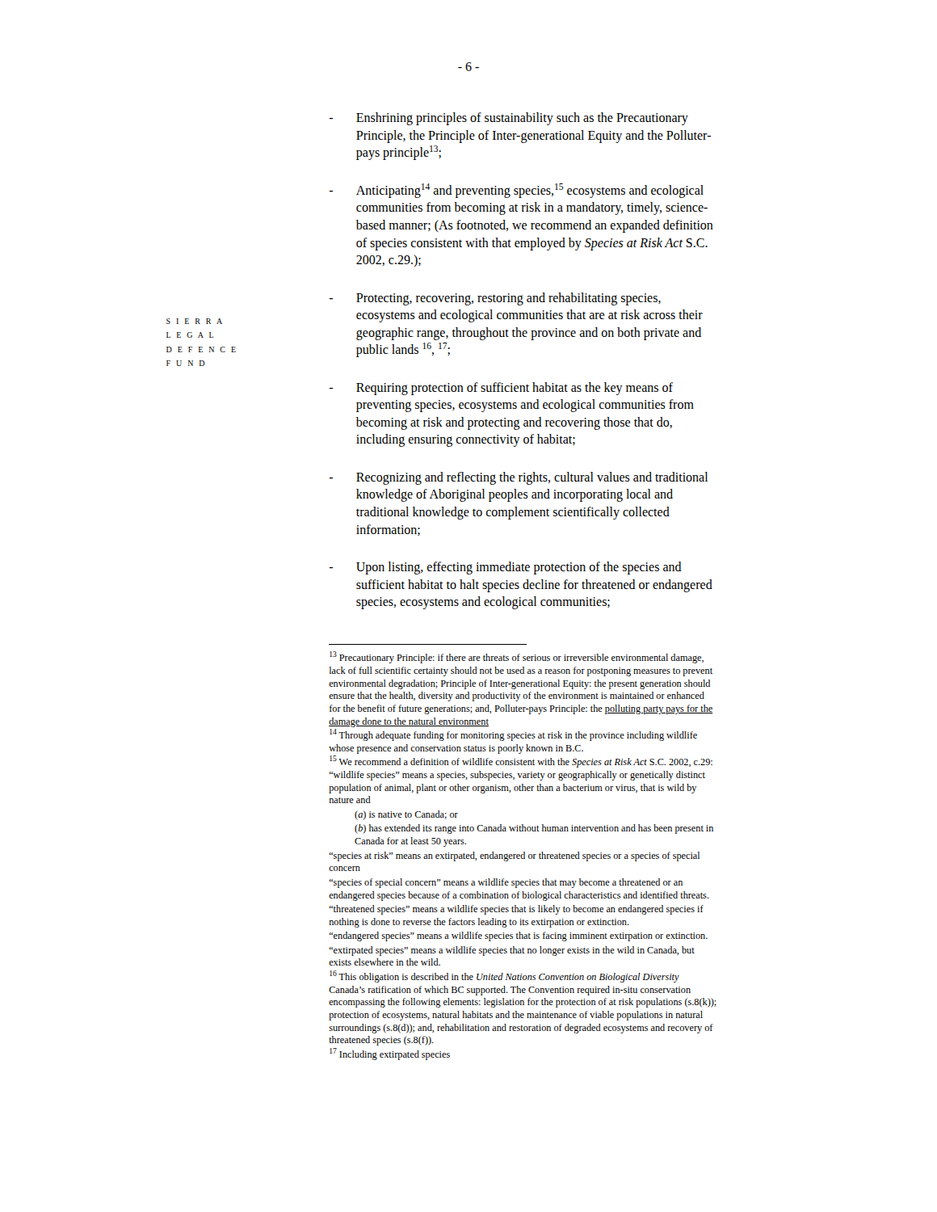- 6 -
S I E R R A
L E G A L
D E F E N C E
F U N D
Enshrining principles of sustainability such as the Precautionary Principle, the Principle of Inter-generational Equity and the Polluter-pays principle13;
Anticipating14 and preventing species,15 ecosystems and ecological communities from becoming at risk in a mandatory, timely, science-based manner; (As footnoted, we recommend an expanded definition of species consistent with that employed by Species at Risk Act S.C. 2002, c.29.);
Protecting, recovering, restoring and rehabilitating species, ecosystems and ecological communities that are at risk across their geographic range, throughout the province and on both private and public lands 16, 17;
Requiring protection of sufficient habitat as the key means of preventing species, ecosystems and ecological communities from becoming at risk and protecting and recovering those that do, including ensuring connectivity of habitat;
Recognizing and reflecting the rights, cultural values and traditional knowledge of Aboriginal peoples and incorporating local and traditional knowledge to complement scientifically collected information;
Upon listing, effecting immediate protection of the species and sufficient habitat to halt species decline for threatened or endangered species, ecosystems and ecological communities;
13 Precautionary Principle: if there are threats of serious or irreversible environmental damage, lack of full scientific certainty should not be used as a reason for postponing measures to prevent environmental degradation; Principle of Inter-generational Equity: the present generation should ensure that the health, diversity and productivity of the environment is maintained or enhanced for the benefit of future generations; and, Polluter-pays Principle: the polluting party pays for the damage done to the natural environment
14 Through adequate funding for monitoring species at risk in the province including wildlife whose presence and conservation status is poorly known in B.C.
15 We recommend a definition of wildlife consistent with the Species at Risk Act S.C. 2002, c.29: “wildlife species” means a species, subspecies, variety or geographically or genetically distinct population of animal, plant or other organism, other than a bacterium or virus, that is wild by nature and
(a) is native to Canada; or
(b) has extended its range into Canada without human intervention and has been present in Canada for at least 50 years.
“species at risk” means an extirpated, endangered or threatened species or a species of special concern
“species of special concern” means a wildlife species that may become a threatened or an endangered species because of a combination of biological characteristics and identified threats.
“threatened species” means a wildlife species that is likely to become an endangered species if nothing is done to reverse the factors leading to its extirpation or extinction.
“endangered species” means a wildlife species that is facing imminent extirpation or extinction.
“extirpated species” means a wildlife species that no longer exists in the wild in Canada, but exists elsewhere in the wild.
16 This obligation is described in the United Nations Convention on Biological Diversity Canada’s ratification of which BC supported. The Convention required in-situ conservation encompassing the following elements: legislation for the protection of at risk populations (s.8(k)); protection of ecosystems, natural habitats and the maintenance of viable populations in natural surroundings (s.8(d)); and, rehabilitation and restoration of degraded ecosystems and recovery of threatened species (s.8(f)).
17 Including extirpated species